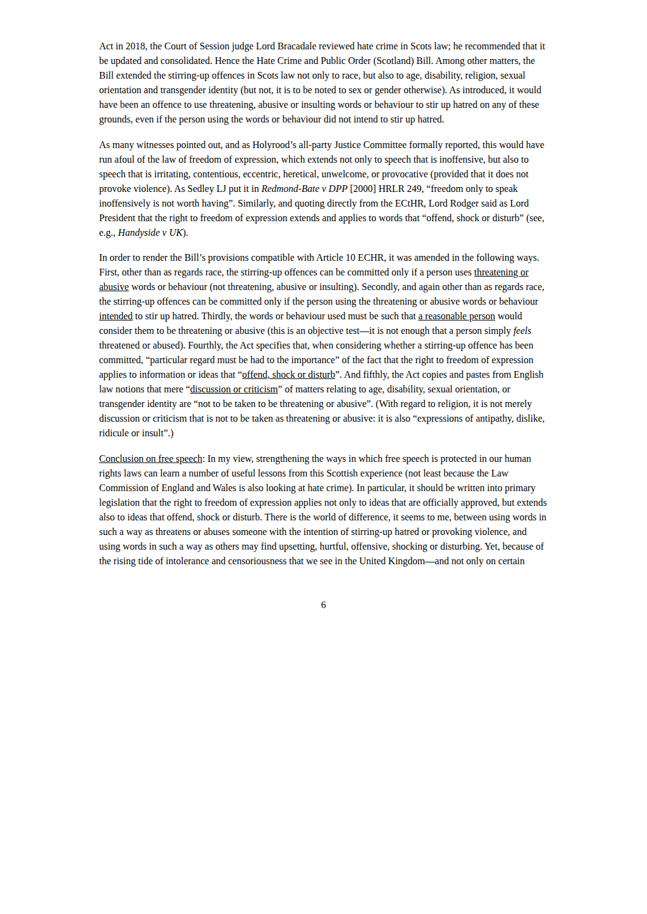Act in 2018, the Court of Session judge Lord Bracadale reviewed hate crime in Scots law; he recommended that it be updated and consolidated. Hence the Hate Crime and Public Order (Scotland) Bill. Among other matters, the Bill extended the stirring-up offences in Scots law not only to race, but also to age, disability, religion, sexual orientation and transgender identity (but not, it is to be noted to sex or gender otherwise). As introduced, it would have been an offence to use threatening, abusive or insulting words or behaviour to stir up hatred on any of these grounds, even if the person using the words or behaviour did not intend to stir up hatred.
As many witnesses pointed out, and as Holyrood’s all-party Justice Committee formally reported, this would have run afoul of the law of freedom of expression, which extends not only to speech that is inoffensive, but also to speech that is irritating, contentious, eccentric, heretical, unwelcome, or provocative (provided that it does not provoke violence). As Sedley LJ put it in Redmond-Bate v DPP [2000] HRLR 249, “freedom only to speak inoffensively is not worth having”. Similarly, and quoting directly from the ECtHR, Lord Rodger said as Lord President that the right to freedom of expression extends and applies to words that “offend, shock or disturb” (see, e.g., Handyside v UK).
In order to render the Bill’s provisions compatible with Article 10 ECHR, it was amended in the following ways. First, other than as regards race, the stirring-up offences can be committed only if a person uses threatening or abusive words or behaviour (not threatening, abusive or insulting). Secondly, and again other than as regards race, the stirring-up offences can be committed only if the person using the threatening or abusive words or behaviour intended to stir up hatred. Thirdly, the words or behaviour used must be such that a reasonable person would consider them to be threatening or abusive (this is an objective test—it is not enough that a person simply feels threatened or abused). Fourthly, the Act specifies that, when considering whether a stirring-up offence has been committed, “particular regard must be had to the importance” of the fact that the right to freedom of expression applies to information or ideas that “offend, shock or disturb”. And fifthly, the Act copies and pastes from English law notions that mere “discussion or criticism” of matters relating to age, disability, sexual orientation, or transgender identity are “not to be taken to be threatening or abusive”. (With regard to religion, it is not merely discussion or criticism that is not to be taken as threatening or abusive: it is also “expressions of antipathy, dislike, ridicule or insult”.)
Conclusion on free speech: In my view, strengthening the ways in which free speech is protected in our human rights laws can learn a number of useful lessons from this Scottish experience (not least because the Law Commission of England and Wales is also looking at hate crime). In particular, it should be written into primary legislation that the right to freedom of expression applies not only to ideas that are officially approved, but extends also to ideas that offend, shock or disturb. There is the world of difference, it seems to me, between using words in such a way as threatens or abuses someone with the intention of stirring-up hatred or provoking violence, and using words in such a way as others may find upsetting, hurtful, offensive, shocking or disturbing. Yet, because of the rising tide of intolerance and censoriousness that we see in the United Kingdom—and not only on certain
6